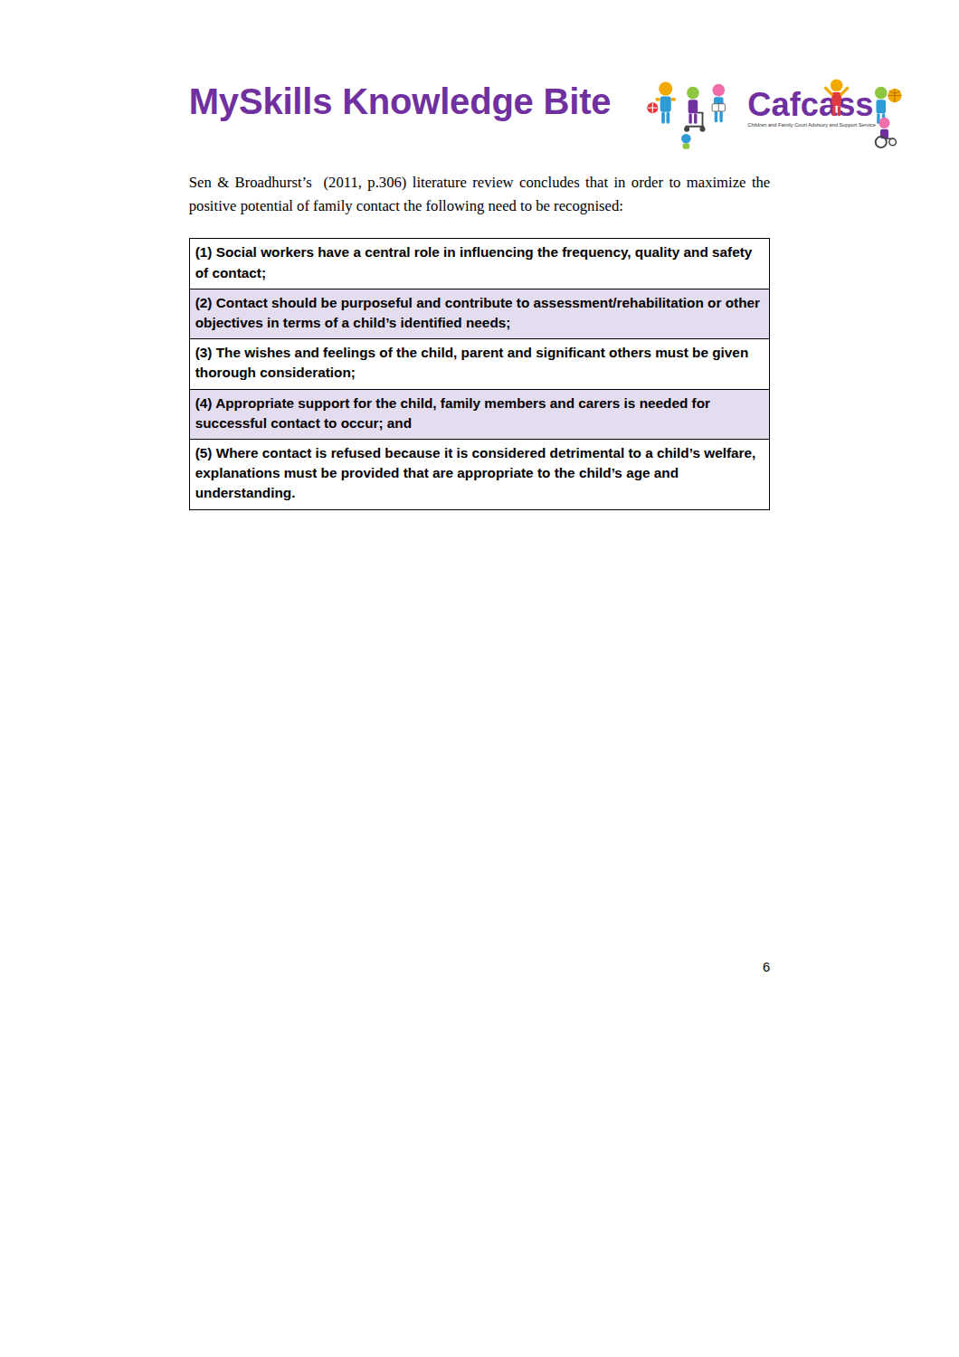MySkills Knowledge Bite
Cafcass Children and Family Court Advisory and Support Service
Sen & Broadhurst’s (2011, p.306) literature review concludes that in order to maximize the positive potential of family contact the following need to be recognised:
| (1) Social workers have a central role in influencing the frequency, quality and safety of contact; |
| (2) Contact should be purposeful and contribute to assessment/rehabilitation or other objectives in terms of a child’s identified needs; |
| (3) The wishes and feelings of the child, parent and significant others must be given thorough consideration; |
| (4) Appropriate support for the child, family members and carers is needed for successful contact to occur; and |
| (5) Where contact is refused because it is considered detrimental to a child’s welfare, explanations must be provided that are appropriate to the child’s age and understanding. |
6